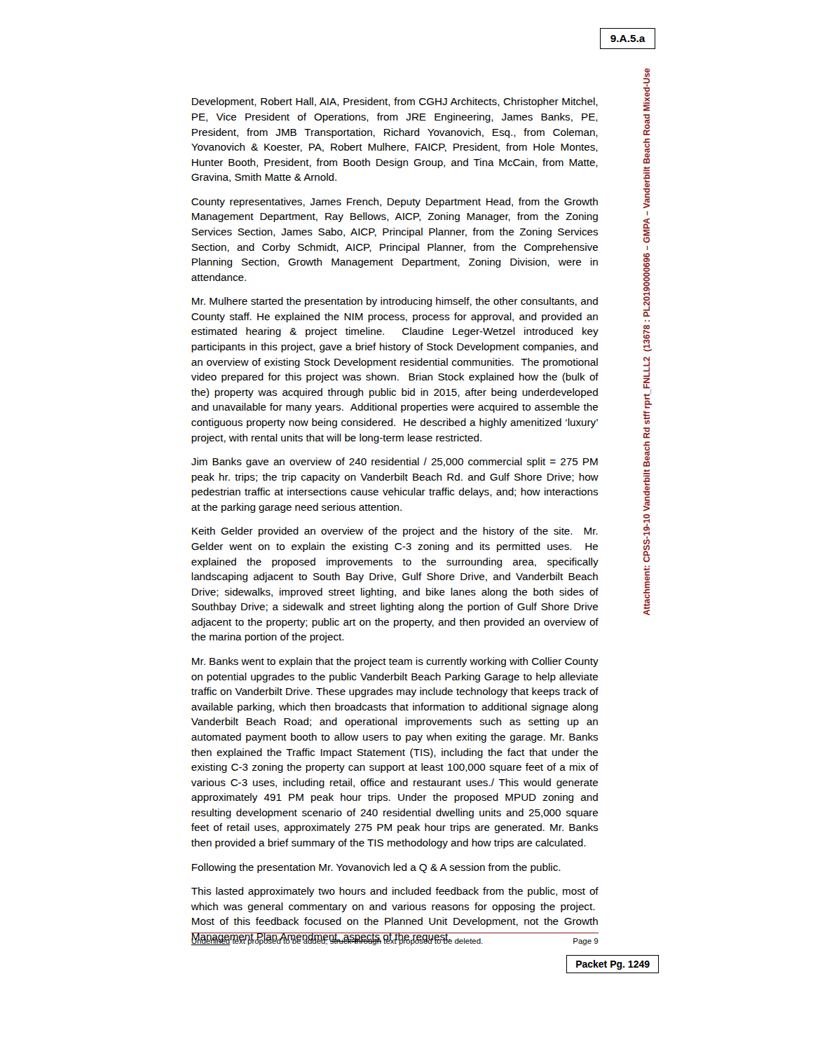9.A.5.a
Attachment: CPSS-19-10 Vanderbilt Beach Rd stff rprt_FNLLL2 (13678 : PL20190000696 – GMPA – Vanderbilt Beach Road Mixed-Use
Development, Robert Hall, AIA, President, from CGHJ Architects, Christopher Mitchel, PE, Vice President of Operations, from JRE Engineering, James Banks, PE, President, from JMB Transportation, Richard Yovanovich, Esq., from Coleman, Yovanovich & Koester, PA, Robert Mulhere, FAICP, President, from Hole Montes, Hunter Booth, President, from Booth Design Group, and Tina McCain, from Matte, Gravina, Smith Matte & Arnold.
County representatives, James French, Deputy Department Head, from the Growth Management Department, Ray Bellows, AICP, Zoning Manager, from the Zoning Services Section, James Sabo, AICP, Principal Planner, from the Zoning Services Section, and Corby Schmidt, AICP, Principal Planner, from the Comprehensive Planning Section, Growth Management Department, Zoning Division, were in attendance.
Mr. Mulhere started the presentation by introducing himself, the other consultants, and County staff. He explained the NIM process, process for approval, and provided an estimated hearing & project timeline. Claudine Leger-Wetzel introduced key participants in this project, gave a brief history of Stock Development companies, and an overview of existing Stock Development residential communities. The promotional video prepared for this project was shown. Brian Stock explained how the (bulk of the) property was acquired through public bid in 2015, after being underdeveloped and unavailable for many years. Additional properties were acquired to assemble the contiguous property now being considered. He described a highly amenitized ‘luxury’ project, with rental units that will be long-term lease restricted.
Jim Banks gave an overview of 240 residential / 25,000 commercial split = 275 PM peak hr. trips; the trip capacity on Vanderbilt Beach Rd. and Gulf Shore Drive; how pedestrian traffic at intersections cause vehicular traffic delays, and; how interactions at the parking garage need serious attention.
Keith Gelder provided an overview of the project and the history of the site. Mr. Gelder went on to explain the existing C-3 zoning and its permitted uses. He explained the proposed improvements to the surrounding area, specifically landscaping adjacent to South Bay Drive, Gulf Shore Drive, and Vanderbilt Beach Drive; sidewalks, improved street lighting, and bike lanes along the both sides of Southbay Drive; a sidewalk and street lighting along the portion of Gulf Shore Drive adjacent to the property; public art on the property, and then provided an overview of the marina portion of the project.
Mr. Banks went to explain that the project team is currently working with Collier County on potential upgrades to the public Vanderbilt Beach Parking Garage to help alleviate traffic on Vanderbilt Drive. These upgrades may include technology that keeps track of available parking, which then broadcasts that information to additional signage along Vanderbilt Beach Road; and operational improvements such as setting up an automated payment booth to allow users to pay when exiting the garage. Mr. Banks then explained the Traffic Impact Statement (TIS), including the fact that under the existing C-3 zoning the property can support at least 100,000 square feet of a mix of various C-3 uses, including retail, office and restaurant uses./ This would generate approximately 491 PM peak hour trips. Under the proposed MPUD zoning and resulting development scenario of 240 residential dwelling units and 25,000 square feet of retail uses, approximately 275 PM peak hour trips are generated. Mr. Banks then provided a brief summary of the TIS methodology and how trips are calculated.
Following the presentation Mr. Yovanovich led a Q & A session from the public.
This lasted approximately two hours and included feedback from the public, most of which was general commentary on and various reasons for opposing the project. Most of this feedback focused on the Planned Unit Development, not the Growth Management Plan Amendment, aspects of the request.
Underlined text proposed to be added; struck-through text proposed to be deleted. Page 9
Packet Pg. 1249